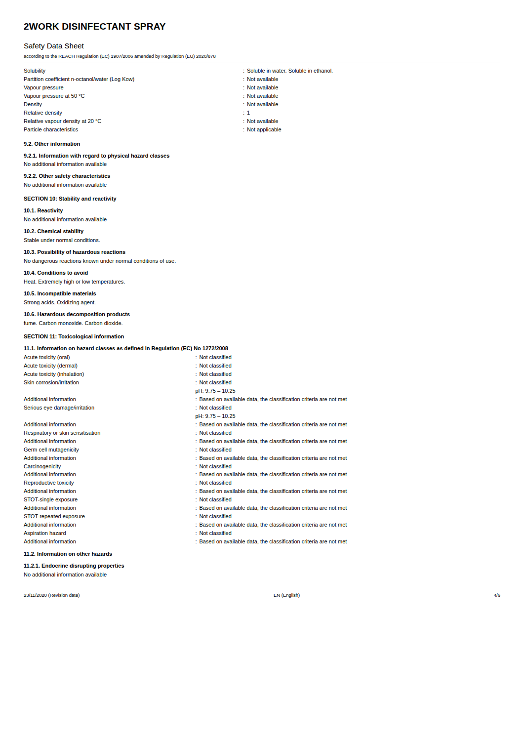2WORK DISINFECTANT SPRAY
Safety Data Sheet
according to the REACH Regulation (EC) 1907/2006 amended by Regulation (EU) 2020/878
| Solubility | : Soluble in water. Soluble in ethanol. |
| Partition coefficient n-octanol/water (Log Kow) | : Not available |
| Vapour pressure | : Not available |
| Vapour pressure at 50 °C | : Not available |
| Density | : Not available |
| Relative density | : 1 |
| Relative vapour density at 20 °C | : Not available |
| Particle characteristics | : Not applicable |
9.2. Other information
9.2.1. Information with regard to physical hazard classes
No additional information available
9.2.2. Other safety characteristics
No additional information available
SECTION 10: Stability and reactivity
10.1. Reactivity
No additional information available
10.2. Chemical stability
Stable under normal conditions.
10.3. Possibility of hazardous reactions
No dangerous reactions known under normal conditions of use.
10.4. Conditions to avoid
Heat. Extremely high or low temperatures.
10.5. Incompatible materials
Strong acids. Oxidizing agent.
10.6. Hazardous decomposition products
fume. Carbon monoxide. Carbon dioxide.
SECTION 11: Toxicological information
11.1. Information on hazard classes as defined in Regulation (EC) No 1272/2008
| Acute toxicity (oral) | : Not classified |
| Acute toxicity (dermal) | : Not classified |
| Acute toxicity (inhalation) | : Not classified |
| Skin corrosion/irritation | : Not classified |
| | pH: 9.75 – 10.25 |
| Additional information | : Based on available data, the classification criteria are not met |
| Serious eye damage/irritation | : Not classified |
| | pH: 9.75 – 10.25 |
| Additional information | : Based on available data, the classification criteria are not met |
| Respiratory or skin sensitisation | : Not classified |
| Additional information | : Based on available data, the classification criteria are not met |
| Germ cell mutagenicity | : Not classified |
| Additional information | : Based on available data, the classification criteria are not met |
| Carcinogenicity | : Not classified |
| Additional information | : Based on available data, the classification criteria are not met |
| Reproductive toxicity | : Not classified |
| Additional information | : Based on available data, the classification criteria are not met |
| STOT-single exposure | : Not classified |
| Additional information | : Based on available data, the classification criteria are not met |
| STOT-repeated exposure | : Not classified |
| Additional information | : Based on available data, the classification criteria are not met |
| Aspiration hazard | : Not classified |
| Additional information | : Based on available data, the classification criteria are not met |
11.2. Information on other hazards
11.2.1. Endocrine disrupting properties
No additional information available
23/11/2020 (Revision date) EN (English) 4/6